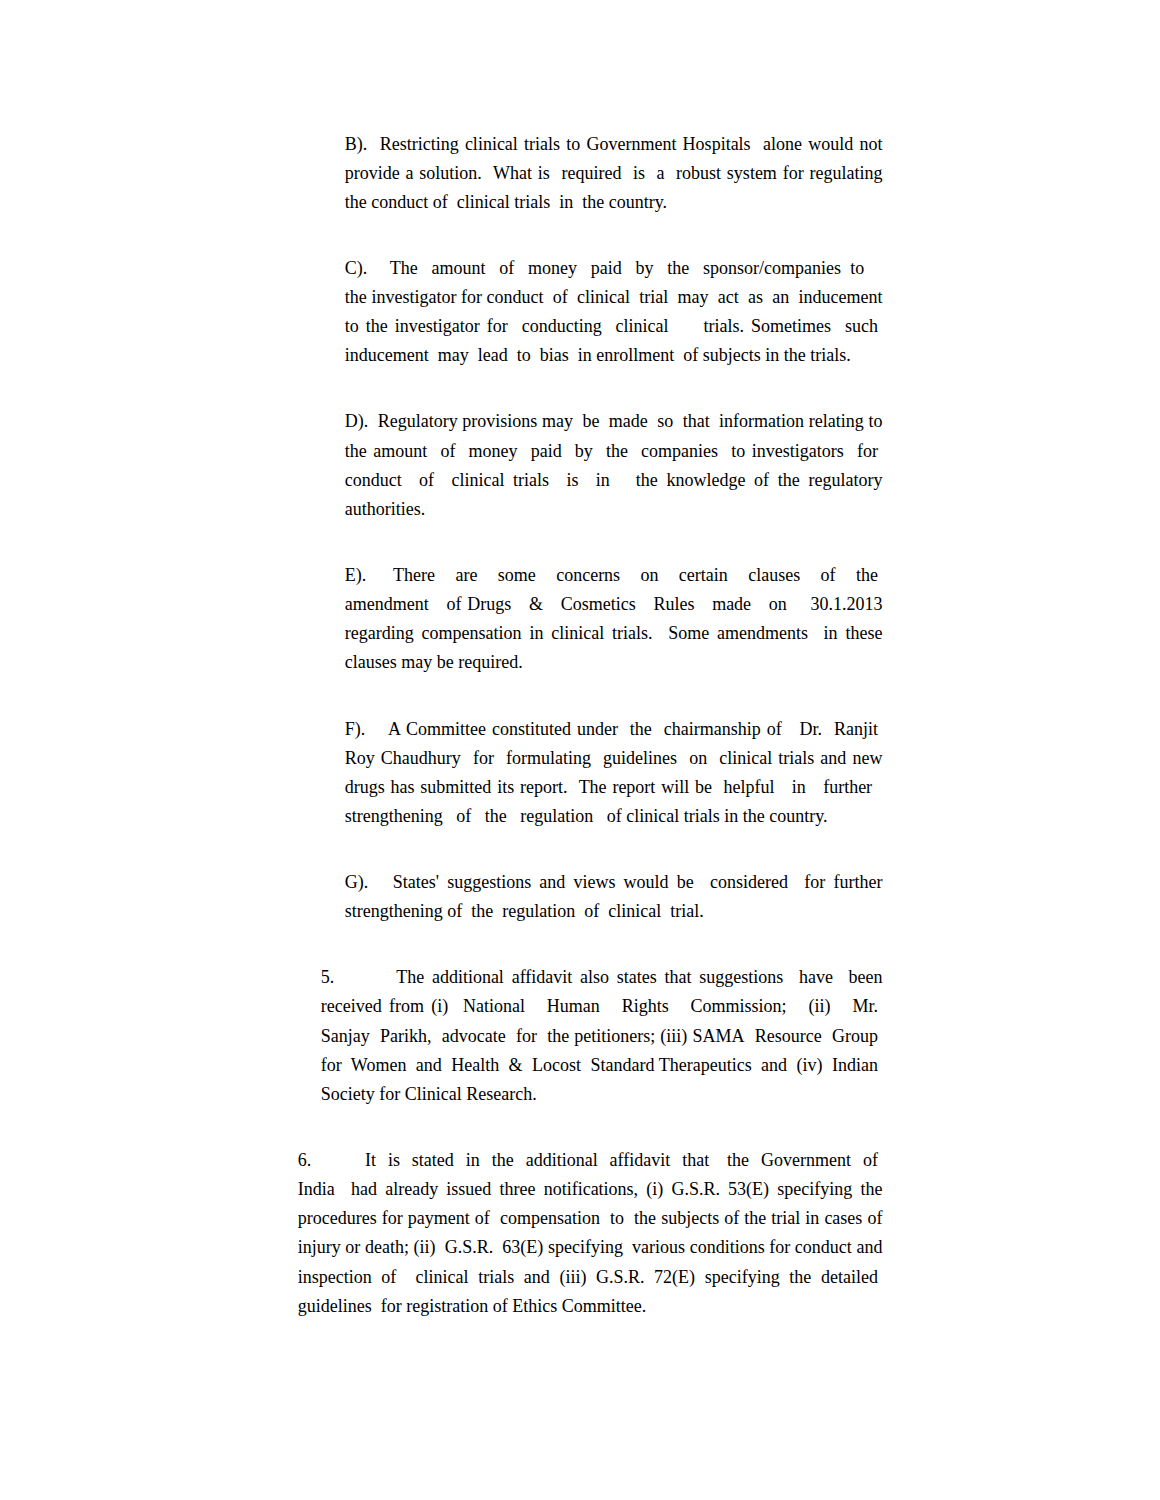B). Restricting clinical trials to Government Hospitals alone would not provide a solution. What is required is a robust system for regulating the conduct of clinical trials in the country.
C). The amount of money paid by the sponsor/companies to the investigator for conduct of clinical trial may act as an inducement to the investigator for conducting clinical trials. Sometimes such inducement may lead to bias in enrollment of subjects in the trials.
D). Regulatory provisions may be made so that information relating to the amount of money paid by the companies to investigators for conduct of clinical trials is in the knowledge of the regulatory authorities.
E). There are some concerns on certain clauses of the amendment of Drugs & Cosmetics Rules made on 30.1.2013 regarding compensation in clinical trials. Some amendments in these clauses may be required.
F). A Committee constituted under the chairmanship of Dr. Ranjit Roy Chaudhury for formulating guidelines on clinical trials and new drugs has submitted its report. The report will be helpful in further strengthening of the regulation of clinical trials in the country.
G). States' suggestions and views would be considered for further strengthening of the regulation of clinical trial.
5. The additional affidavit also states that suggestions have been received from (i) National Human Rights Commission; (ii) Mr. Sanjay Parikh, advocate for the petitioners; (iii) SAMA Resource Group for Women and Health & Locost Standard Therapeutics and (iv) Indian Society for Clinical Research.
6. It is stated in the additional affidavit that the Government of India had already issued three notifications, (i) G.S.R. 53(E) specifying the procedures for payment of compensation to the subjects of the trial in cases of injury or death; (ii) G.S.R. 63(E) specifying various conditions for conduct and inspection of clinical trials and (iii) G.S.R. 72(E) specifying the detailed guidelines for registration of Ethics Committee.